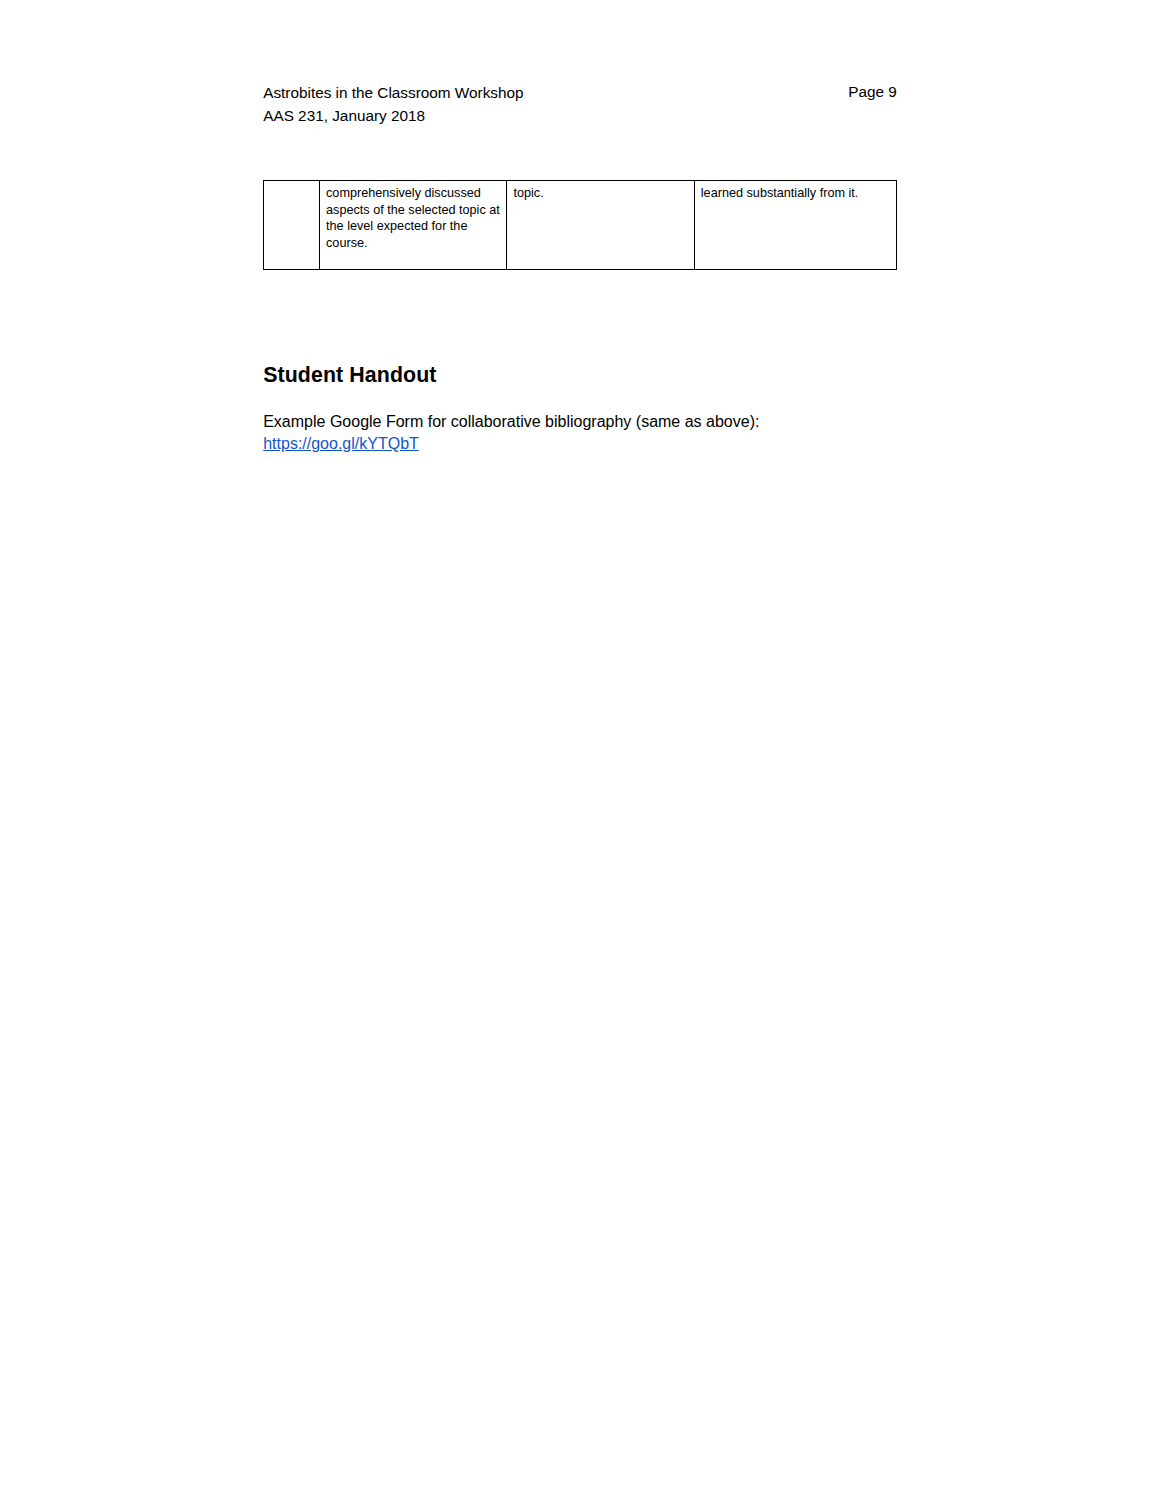Astrobites in the Classroom Workshop
AAS 231, January 2018
Page 9
| | comprehensively discussed aspects of the selected topic at the level expected for the course. | topic. | learned substantially from it. |
Student Handout
Example Google Form for collaborative bibliography (same as above): https://goo.gl/kYTQbT